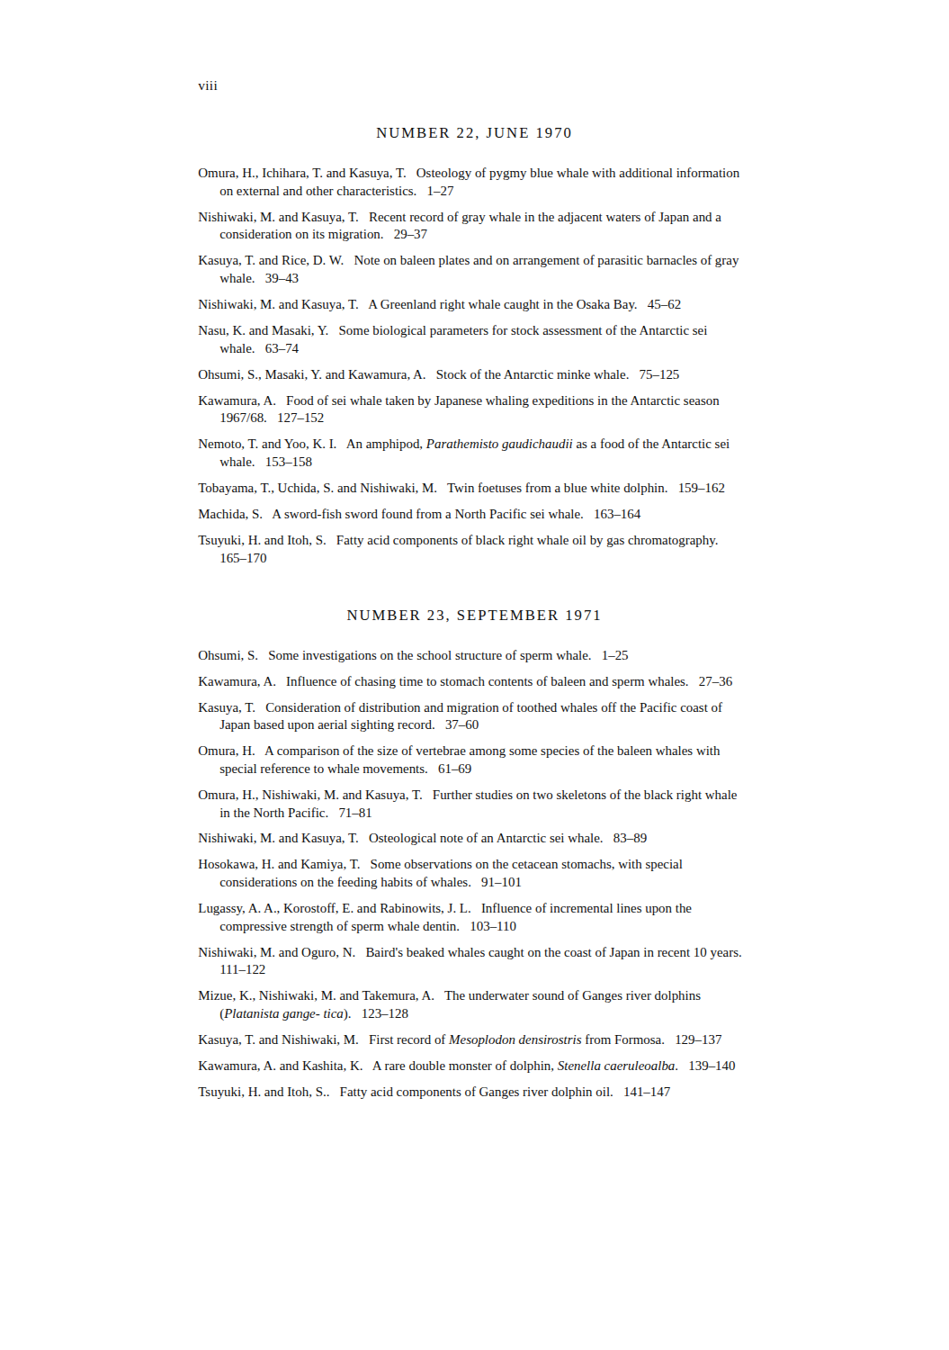viii
NUMBER 22, JUNE 1970
Omura, H., Ichihara, T. and Kasuya, T. Osteology of pygmy blue whale with additional information on external and other characteristics. 1–27
Nishiwaki, M. and Kasuya, T. Recent record of gray whale in the adjacent waters of Japan and a consideration on its migration. 29–37
Kasuya, T. and Rice, D. W. Note on baleen plates and on arrangement of parasitic barnacles of gray whale. 39–43
Nishiwaki, M. and Kasuya, T. A Greenland right whale caught in the Osaka Bay. 45–62
Nasu, K. and Masaki, Y. Some biological parameters for stock assessment of the Antarctic sei whale. 63–74
Ohsumi, S., Masaki, Y. and Kawamura, A. Stock of the Antarctic minke whale. 75–125
Kawamura, A. Food of sei whale taken by Japanese whaling expeditions in the Antarctic season 1967/68. 127–152
Nemoto, T. and Yoo, K. I. An amphipod, Parathemisto gaudichaudii as a food of the Antarctic sei whale. 153–158
Tobayama, T., Uchida, S. and Nishiwaki, M. Twin foetuses from a blue white dolphin. 159–162
Machida, S. A sword-fish sword found from a North Pacific sei whale. 163–164
Tsuyuki, H. and Itoh, S. Fatty acid components of black right whale oil by gas chromatography. 165–170
NUMBER 23, SEPTEMBER 1971
Ohsumi, S. Some investigations on the school structure of sperm whale. 1–25
Kawamura, A. Influence of chasing time to stomach contents of baleen and sperm whales. 27–36
Kasuya, T. Consideration of distribution and migration of toothed whales off the Pacific coast of Japan based upon aerial sighting record. 37–60
Omura, H. A comparison of the size of vertebrae among some species of the baleen whales with special reference to whale movements. 61–69
Omura, H., Nishiwaki, M. and Kasuya, T. Further studies on two skeletons of the black right whale in the North Pacific. 71–81
Nishiwaki, M. and Kasuya, T. Osteological note of an Antarctic sei whale. 83–89
Hosokawa, H. and Kamiya, T. Some observations on the cetacean stomachs, with special considerations on the feeding habits of whales. 91–101
Lugassy, A. A., Korostoff, E. and Rabinowits, J. L. Influence of incremental lines upon the compressive strength of sperm whale dentin. 103–110
Nishiwaki, M. and Oguro, N. Baird's beaked whales caught on the coast of Japan in recent 10 years. 111–122
Mizue, K., Nishiwaki, M. and Takemura, A. The underwater sound of Ganges river dolphins (Platanista gange- tica). 123–128
Kasuya, T. and Nishiwaki, M. First record of Mesoplodon densirostris from Formosa. 129–137
Kawamura, A. and Kashita, K. A rare double monster of dolphin, Stenella caeruleoalba. 139–140
Tsuyuki, H. and Itoh, S.. Fatty acid components of Ganges river dolphin oil. 141–147